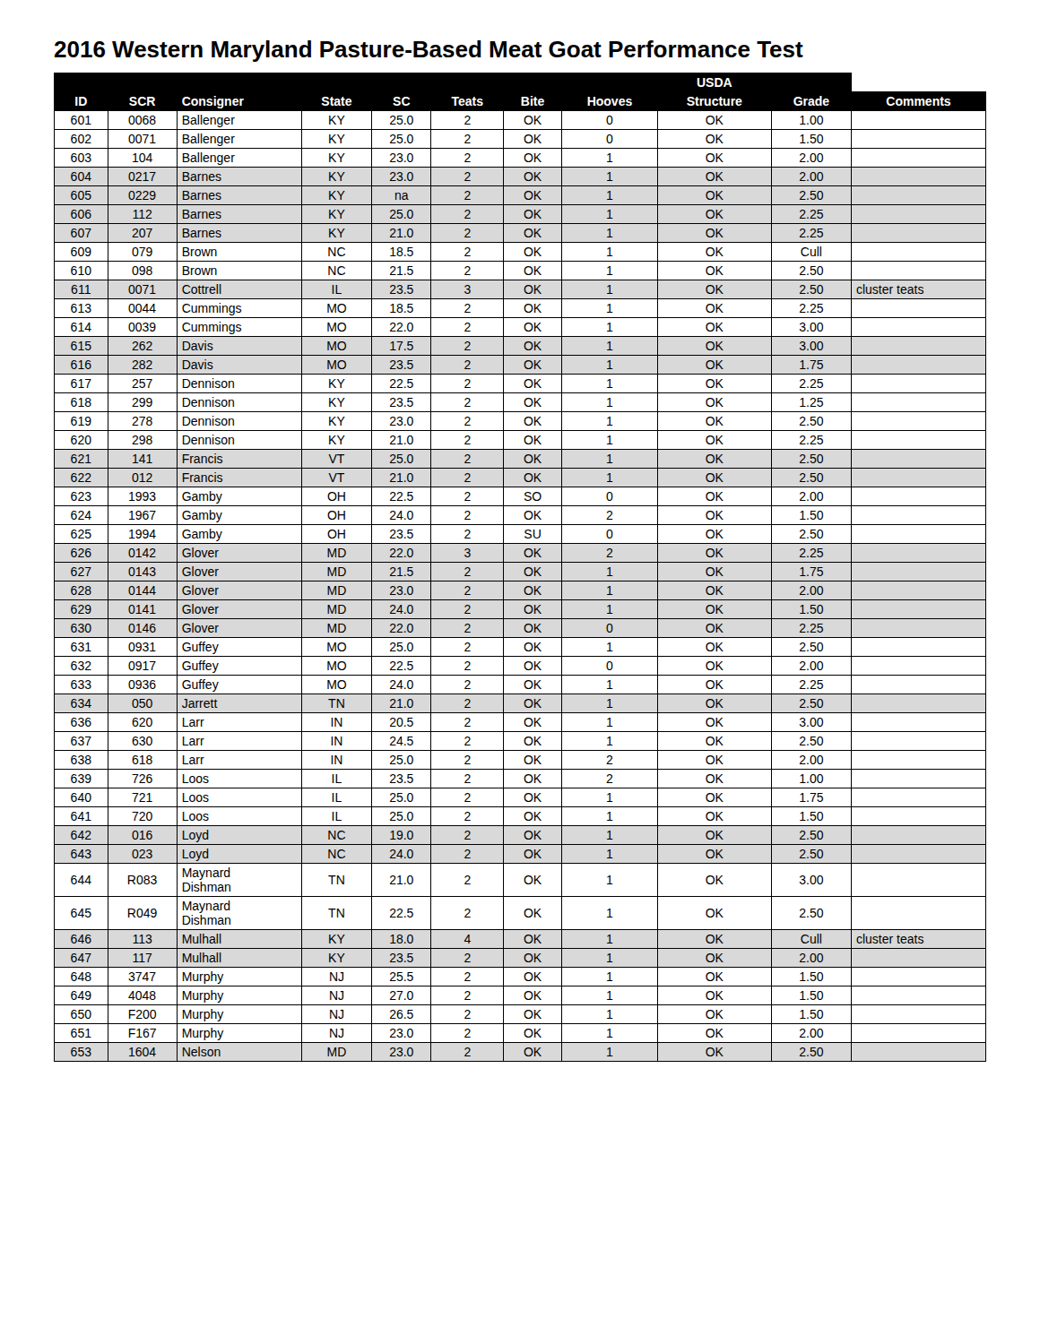2016 Western Maryland Pasture-Based Meat Goat Performance Test
| | USDA | |
| --- | --- | --- |
| ID | SCR | Consigner | State | SC | Teats | Bite | Hooves | Structure | Grade | Comments |
| 601 | 0068 | Ballenger | KY | 25.0 | 2 | OK | 0 | OK | 1.00 | |
| 602 | 0071 | Ballenger | KY | 25.0 | 2 | OK | 0 | OK | 1.50 | |
| 603 | 104 | Ballenger | KY | 23.0 | 2 | OK | 1 | OK | 2.00 | |
| 604 | 0217 | Barnes | KY | 23.0 | 2 | OK | 1 | OK | 2.00 | |
| 605 | 0229 | Barnes | KY | na | 2 | OK | 1 | OK | 2.50 | |
| 606 | 112 | Barnes | KY | 25.0 | 2 | OK | 1 | OK | 2.25 | |
| 607 | 207 | Barnes | KY | 21.0 | 2 | OK | 1 | OK | 2.25 | |
| 609 | 079 | Brown | NC | 18.5 | 2 | OK | 1 | OK | Cull | |
| 610 | 098 | Brown | NC | 21.5 | 2 | OK | 1 | OK | 2.50 | |
| 611 | 0071 | Cottrell | IL | 23.5 | 3 | OK | 1 | OK | 2.50 | cluster teats |
| 613 | 0044 | Cummings | MO | 18.5 | 2 | OK | 1 | OK | 2.25 | |
| 614 | 0039 | Cummings | MO | 22.0 | 2 | OK | 1 | OK | 3.00 | |
| 615 | 262 | Davis | MO | 17.5 | 2 | OK | 1 | OK | 3.00 | |
| 616 | 282 | Davis | MO | 23.5 | 2 | OK | 1 | OK | 1.75 | |
| 617 | 257 | Dennison | KY | 22.5 | 2 | OK | 1 | OK | 2.25 | |
| 618 | 299 | Dennison | KY | 23.5 | 2 | OK | 1 | OK | 1.25 | |
| 619 | 278 | Dennison | KY | 23.0 | 2 | OK | 1 | OK | 2.50 | |
| 620 | 298 | Dennison | KY | 21.0 | 2 | OK | 1 | OK | 2.25 | |
| 621 | 141 | Francis | VT | 25.0 | 2 | OK | 1 | OK | 2.50 | |
| 622 | 012 | Francis | VT | 21.0 | 2 | OK | 1 | OK | 2.50 | |
| 623 | 1993 | Gamby | OH | 22.5 | 2 | SO | 0 | OK | 2.00 | |
| 624 | 1967 | Gamby | OH | 24.0 | 2 | OK | 2 | OK | 1.50 | |
| 625 | 1994 | Gamby | OH | 23.5 | 2 | SU | 0 | OK | 2.50 | |
| 626 | 0142 | Glover | MD | 22.0 | 3 | OK | 2 | OK | 2.25 | |
| 627 | 0143 | Glover | MD | 21.5 | 2 | OK | 1 | OK | 1.75 | |
| 628 | 0144 | Glover | MD | 23.0 | 2 | OK | 1 | OK | 2.00 | |
| 629 | 0141 | Glover | MD | 24.0 | 2 | OK | 1 | OK | 1.50 | |
| 630 | 0146 | Glover | MD | 22.0 | 2 | OK | 0 | OK | 2.25 | |
| 631 | 0931 | Guffey | MO | 25.0 | 2 | OK | 1 | OK | 2.50 | |
| 632 | 0917 | Guffey | MO | 22.5 | 2 | OK | 0 | OK | 2.00 | |
| 633 | 0936 | Guffey | MO | 24.0 | 2 | OK | 1 | OK | 2.25 | |
| 634 | 050 | Jarrett | TN | 21.0 | 2 | OK | 1 | OK | 2.50 | |
| 636 | 620 | Larr | IN | 20.5 | 2 | OK | 1 | OK | 3.00 | |
| 637 | 630 | Larr | IN | 24.5 | 2 | OK | 1 | OK | 2.50 | |
| 638 | 618 | Larr | IN | 25.0 | 2 | OK | 2 | OK | 2.00 | |
| 639 | 726 | Loos | IL | 23.5 | 2 | OK | 2 | OK | 1.00 | |
| 640 | 721 | Loos | IL | 25.0 | 2 | OK | 1 | OK | 1.75 | |
| 641 | 720 | Loos | IL | 25.0 | 2 | OK | 1 | OK | 1.50 | |
| 642 | 016 | Loyd | NC | 19.0 | 2 | OK | 1 | OK | 2.50 | |
| 643 | 023 | Loyd | NC | 24.0 | 2 | OK | 1 | OK | 2.50 | |
| 644 | R083 | Maynard Dishman | TN | 21.0 | 2 | OK | 1 | OK | 3.00 | |
| 645 | R049 | Maynard Dishman | TN | 22.5 | 2 | OK | 1 | OK | 2.50 | |
| 646 | 113 | Mulhall | KY | 18.0 | 4 | OK | 1 | OK | Cull | cluster teats |
| 647 | 117 | Mulhall | KY | 23.5 | 2 | OK | 1 | OK | 2.00 | |
| 648 | 3747 | Murphy | NJ | 25.5 | 2 | OK | 1 | OK | 1.50 | |
| 649 | 4048 | Murphy | NJ | 27.0 | 2 | OK | 1 | OK | 1.50 | |
| 650 | F200 | Murphy | NJ | 26.5 | 2 | OK | 1 | OK | 1.50 | |
| 651 | F167 | Murphy | NJ | 23.0 | 2 | OK | 1 | OK | 2.00 | |
| 653 | 1604 | Nelson | MD | 23.0 | 2 | OK | 1 | OK | 2.50 | |